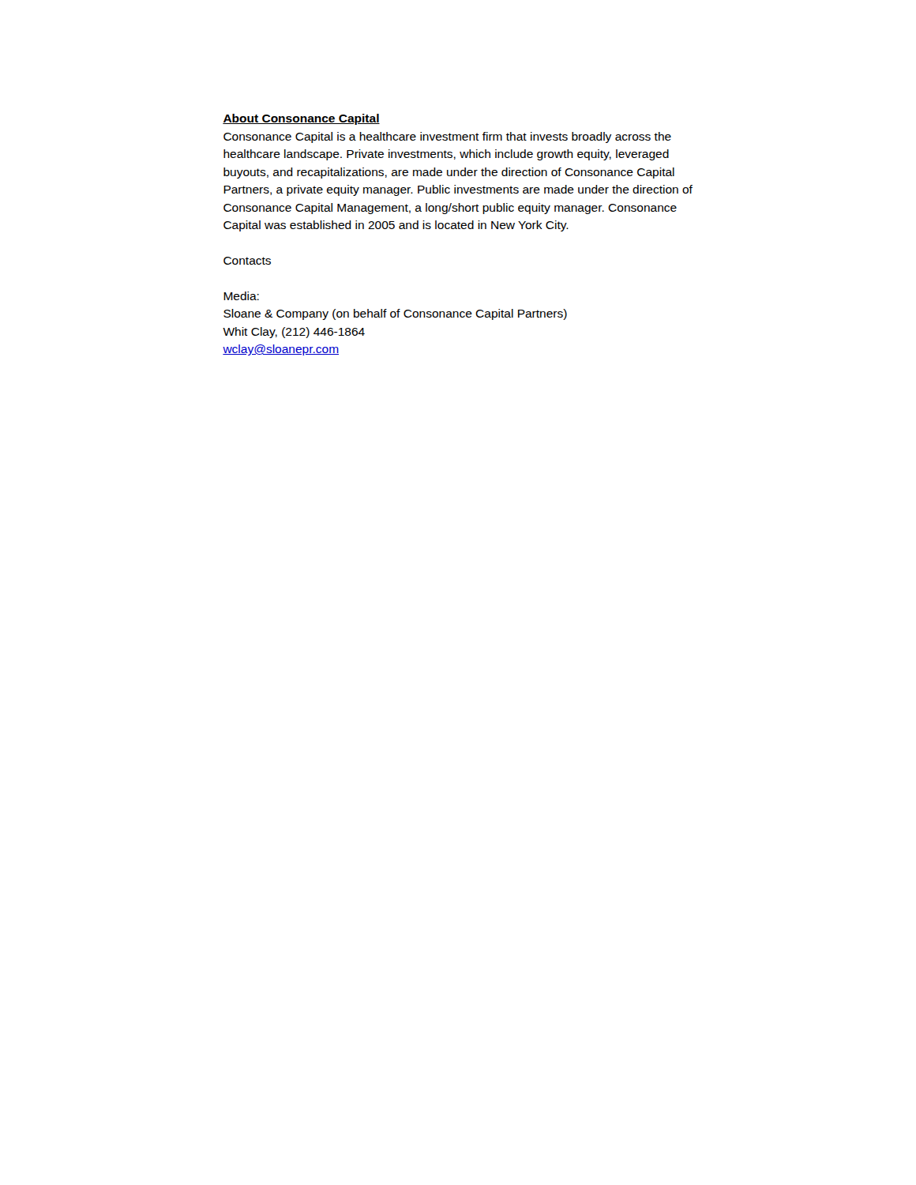About Consonance Capital
Consonance Capital is a healthcare investment firm that invests broadly across the healthcare landscape. Private investments, which include growth equity, leveraged buyouts, and recapitalizations, are made under the direction of Consonance Capital Partners, a private equity manager. Public investments are made under the direction of Consonance Capital Management, a long/short public equity manager. Consonance Capital was established in 2005 and is located in New York City.
Contacts
Media:
Sloane & Company (on behalf of Consonance Capital Partners)
Whit Clay, (212) 446-1864
wclay@sloanepr.com